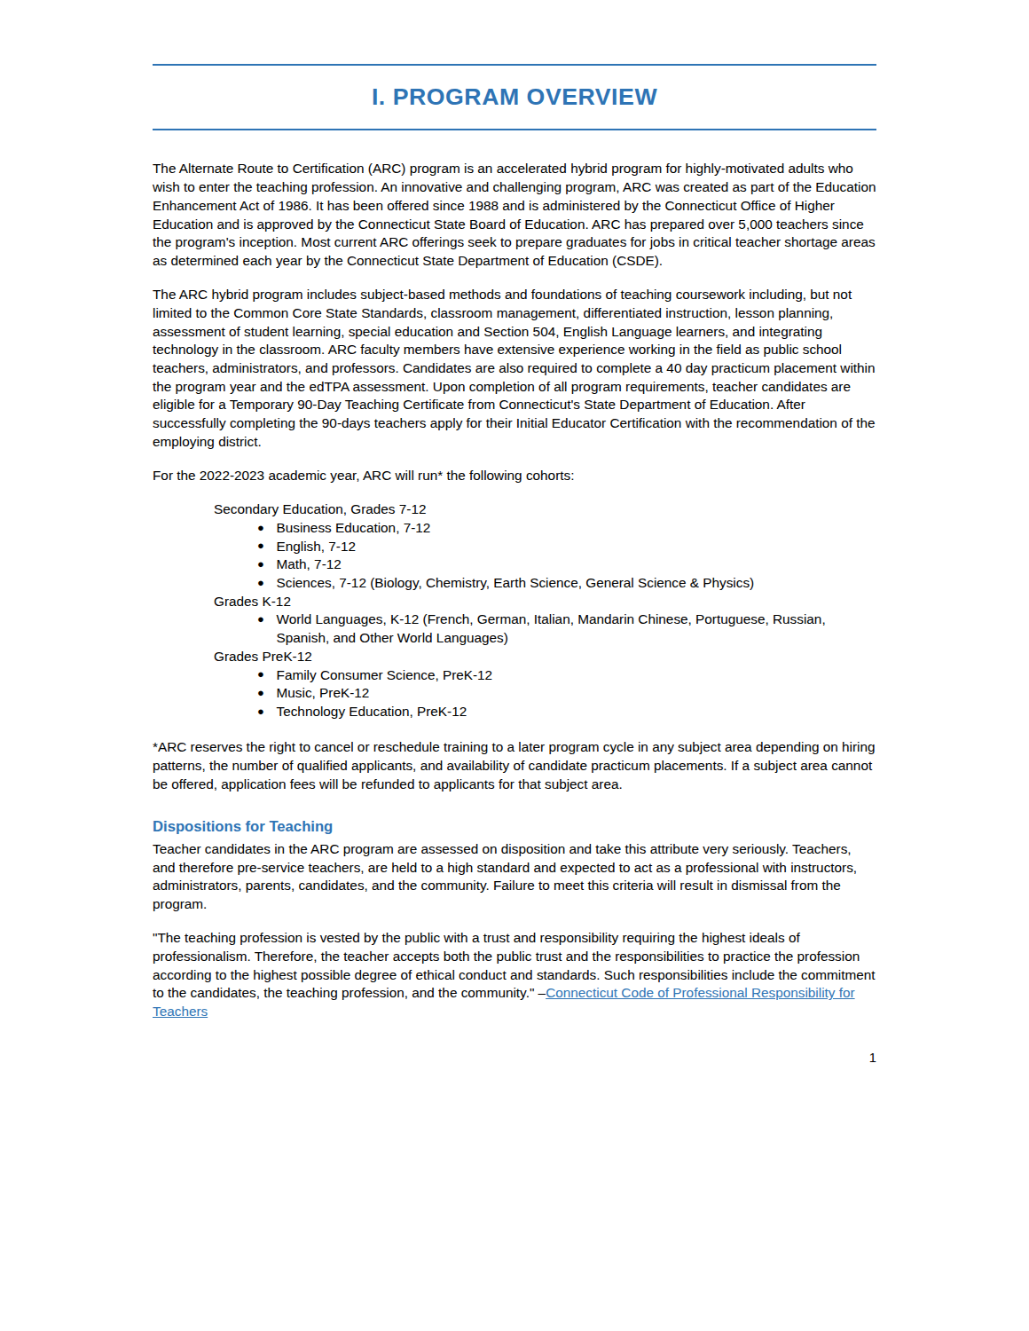I. PROGRAM OVERVIEW
The Alternate Route to Certification (ARC) program is an accelerated hybrid program for highly-motivated adults who wish to enter the teaching profession. An innovative and challenging program, ARC was created as part of the Education Enhancement Act of 1986. It has been offered since 1988 and is administered by the Connecticut Office of Higher Education and is approved by the Connecticut State Board of Education. ARC has prepared over 5,000 teachers since the program's inception. Most current ARC offerings seek to prepare graduates for jobs in critical teacher shortage areas as determined each year by the Connecticut State Department of Education (CSDE).
The ARC hybrid program includes subject-based methods and foundations of teaching coursework including, but not limited to the Common Core State Standards, classroom management, differentiated instruction, lesson planning, assessment of student learning, special education and Section 504, English Language learners, and integrating technology in the classroom. ARC faculty members have extensive experience working in the field as public school teachers, administrators, and professors. Candidates are also required to complete a 40 day practicum placement within the program year and the edTPA assessment. Upon completion of all program requirements, teacher candidates are eligible for a Temporary 90-Day Teaching Certificate from Connecticut's State Department of Education. After successfully completing the 90-days teachers apply for their Initial Educator Certification with the recommendation of the employing district.
For the 2022-2023 academic year, ARC will run* the following cohorts:
Secondary Education, Grades 7-12
Business Education, 7-12
English, 7-12
Math, 7-12
Sciences, 7-12 (Biology, Chemistry, Earth Science, General Science & Physics)
Grades K-12
World Languages, K-12 (French, German, Italian, Mandarin Chinese, Portuguese, Russian, Spanish, and Other World Languages)
Grades PreK-12
Family Consumer Science, PreK-12
Music, PreK-12
Technology Education, PreK-12
*ARC reserves the right to cancel or reschedule training to a later program cycle in any subject area depending on hiring patterns, the number of qualified applicants, and availability of candidate practicum placements. If a subject area cannot be offered, application fees will be refunded to applicants for that subject area.
Dispositions for Teaching
Teacher candidates in the ARC program are assessed on disposition and take this attribute very seriously. Teachers, and therefore pre-service teachers, are held to a high standard and expected to act as a professional with instructors, administrators, parents, candidates, and the community. Failure to meet this criteria will result in dismissal from the program.
"The teaching profession is vested by the public with a trust and responsibility requiring the highest ideals of professionalism. Therefore, the teacher accepts both the public trust and the responsibilities to practice the profession according to the highest possible degree of ethical conduct and standards. Such responsibilities include the commitment to the candidates, the teaching profession, and the community." –Connecticut Code of Professional Responsibility for Teachers
1